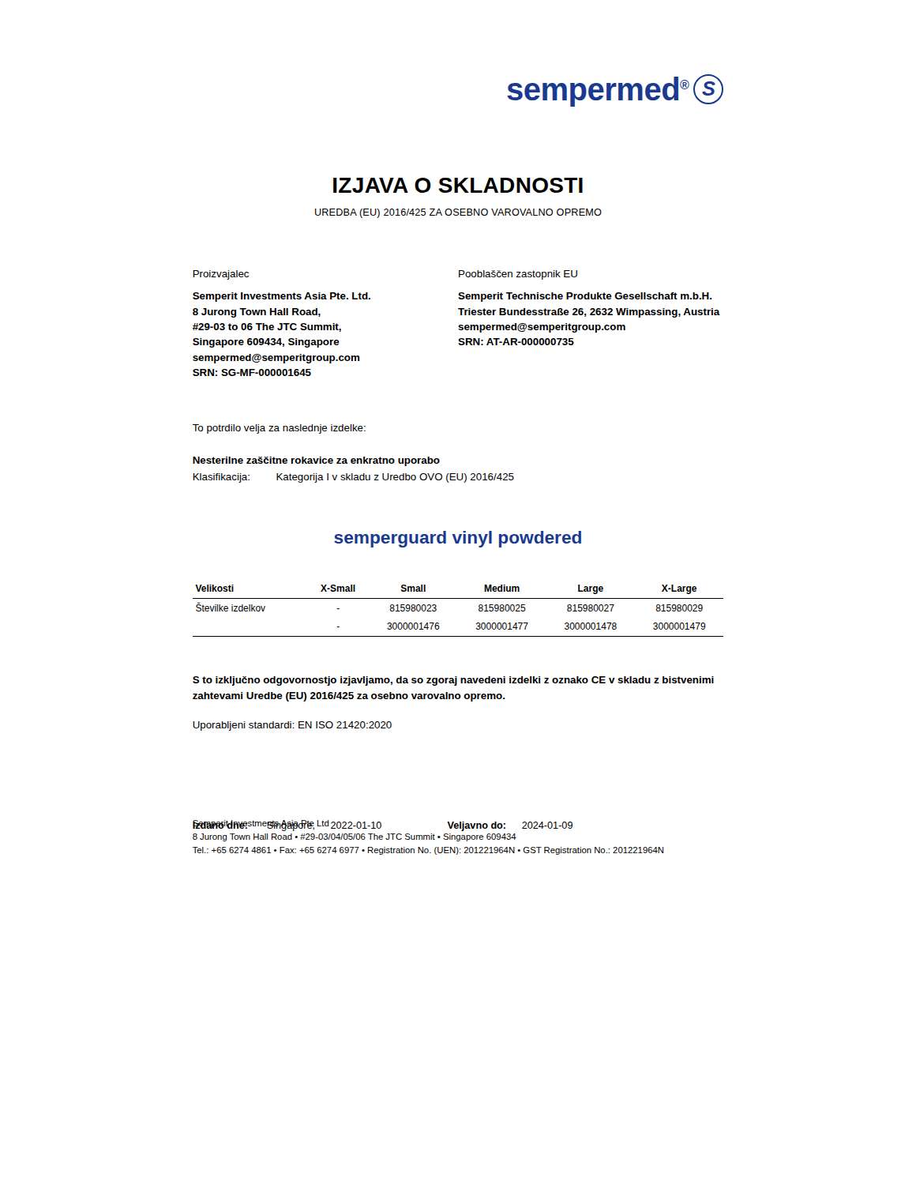sempermed®S
IZJAVA O SKLADNOSTI
UREDBA (EU) 2016/425 ZA OSEBNO VAROVALNO OPREMO
| Proizvajalec Semperit Investments Asia Pte. Ltd. 8 Jurong Town Hall Road, #29-03 to 06 The JTC Summit, Singapore 609434, Singapore sempermed@semperitgroup.com SRN: SG-MF-000001645 | Pooblaščen zastopnik EU Semperit Technische Produkte Gesellschaft m.b.H. Triester Bundesstraße 26, 2632 Wimpassing, Austria sempermed@semperitgroup.com SRN: AT-AR-000000735 |
To potrdilo velja za naslednje izdelke:
Nesterilne zaščitne rokavice za enkratno uporabo Klasifikacija: Kategorija I v skladu z Uredbo OVO (EU) 2016/425
semperguard vinyl powdered
| Velikosti | X-Small | Small | Medium | Large | X-Large |
| --- | --- | --- | --- | --- | --- |
| Številke izdelkov | - | 815980023 | 815980025 | 815980027 | 815980029 |
| | - | 3000001476 | 3000001477 | 3000001478 | 3000001479 |
S to izključno odgovornostjo izjavljamo, da so zgoraj navedeni izdelki z oznako CE v skladu z bistvenimi zahtevami Uredbe (EU) 2016/425 za osebno varovalno opremo.
Uporabljeni standardi: EN ISO 21420:2020
| Izdano dne: | Singapore, | 2022-01-10 | Veljavno do: | 2024-01-09 |
Semperit Investments Asia Pte Ltd
8 Jurong Town Hall Road • #29-03/04/05/06 The JTC Summit • Singapore 609434
Tel.: +65 6274 4861 • Fax: +65 6274 6977 • Registration No. (UEN): 201221964N • GST Registration No.: 201221964N